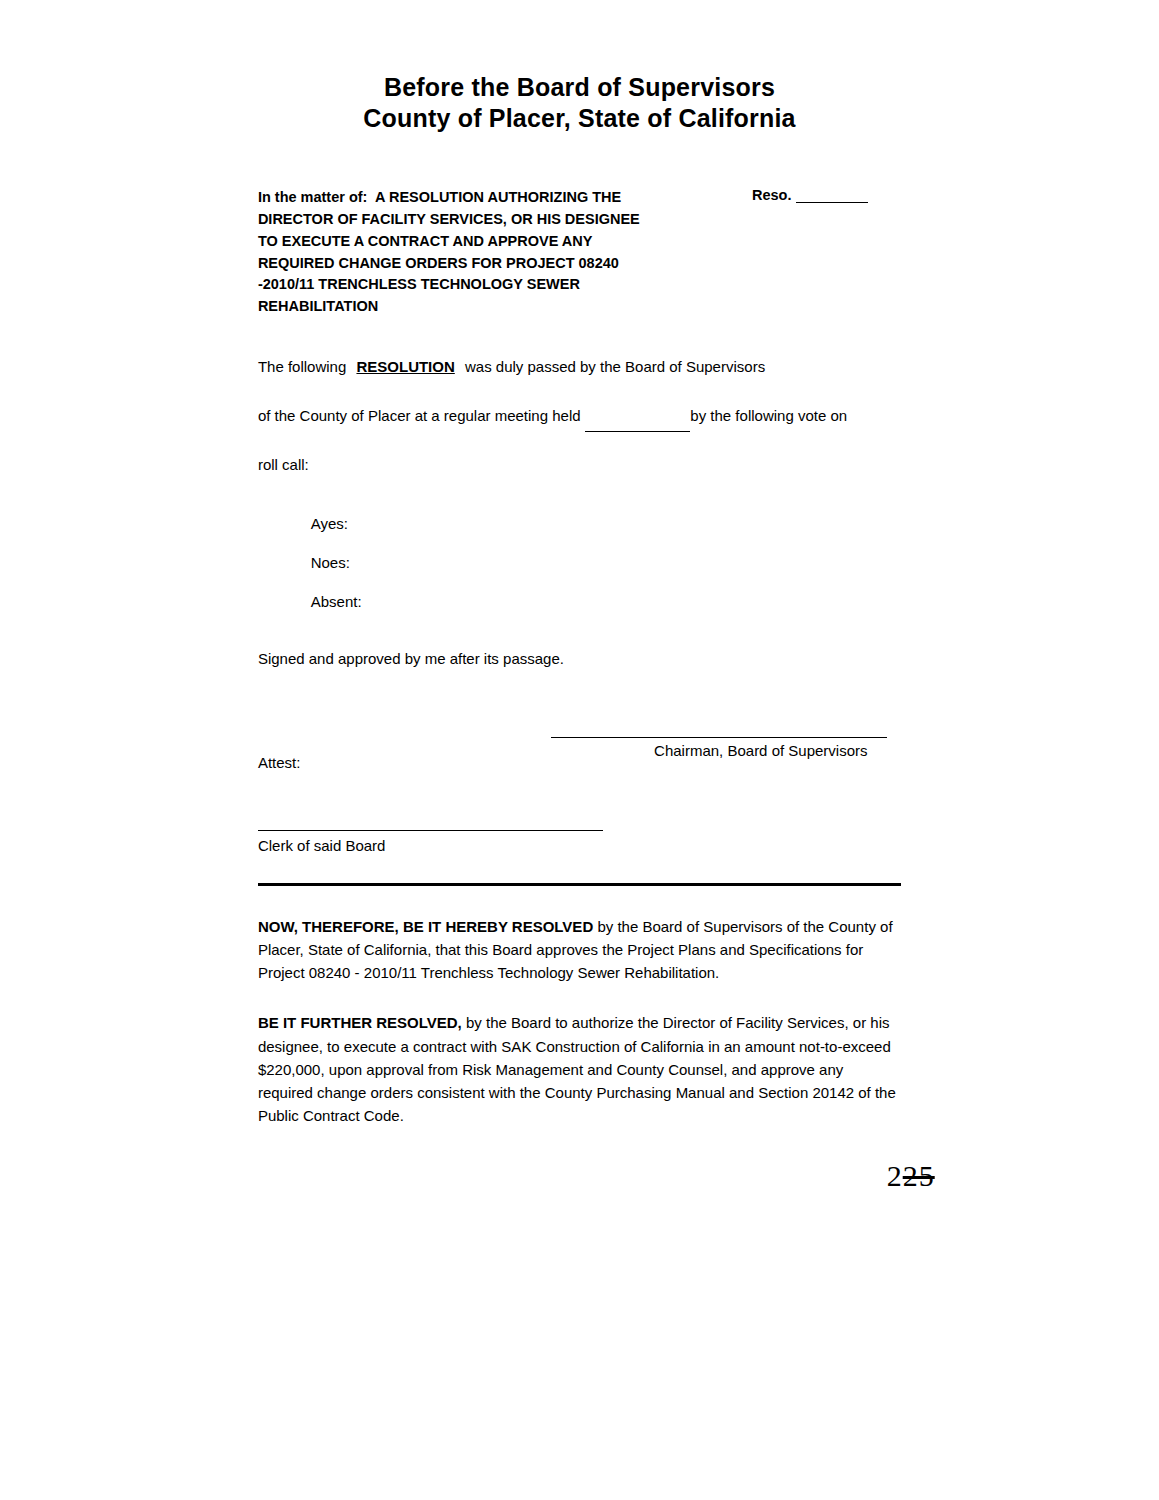Before the Board of Supervisors
County of Placer, State of California
Reso.
In the matter of: A RESOLUTION AUTHORIZING THE DIRECTOR OF FACILITY SERVICES, OR HIS DESIGNEE TO EXECUTE A CONTRACT AND APPROVE ANY REQUIRED CHANGE ORDERS FOR PROJECT 08240 -2010/11 TRENCHLESS TECHNOLOGY SEWER REHABILITATION
The following RESOLUTION was duly passed by the Board of Supervisors
of the County of Placer at a regular meeting held by the following vote on
roll call:
Ayes:
Noes:
Absent:
Signed and approved by me after its passage.
Attest:
Chairman, Board of Supervisors
Clerk of said Board
NOW, THEREFORE, BE IT HEREBY RESOLVED by the Board of Supervisors of the County of Placer, State of California, that this Board approves the Project Plans and Specifications for Project 08240 - 2010/11 Trenchless Technology Sewer Rehabilitation.
BE IT FURTHER RESOLVED, by the Board to authorize the Director of Facility Services, or his designee, to execute a contract with SAK Construction of California in an amount not-to-exceed $220,000, upon approval from Risk Management and County Counsel, and approve any required change orders consistent with the County Purchasing Manual and Section 20142 of the Public Contract Code.
225